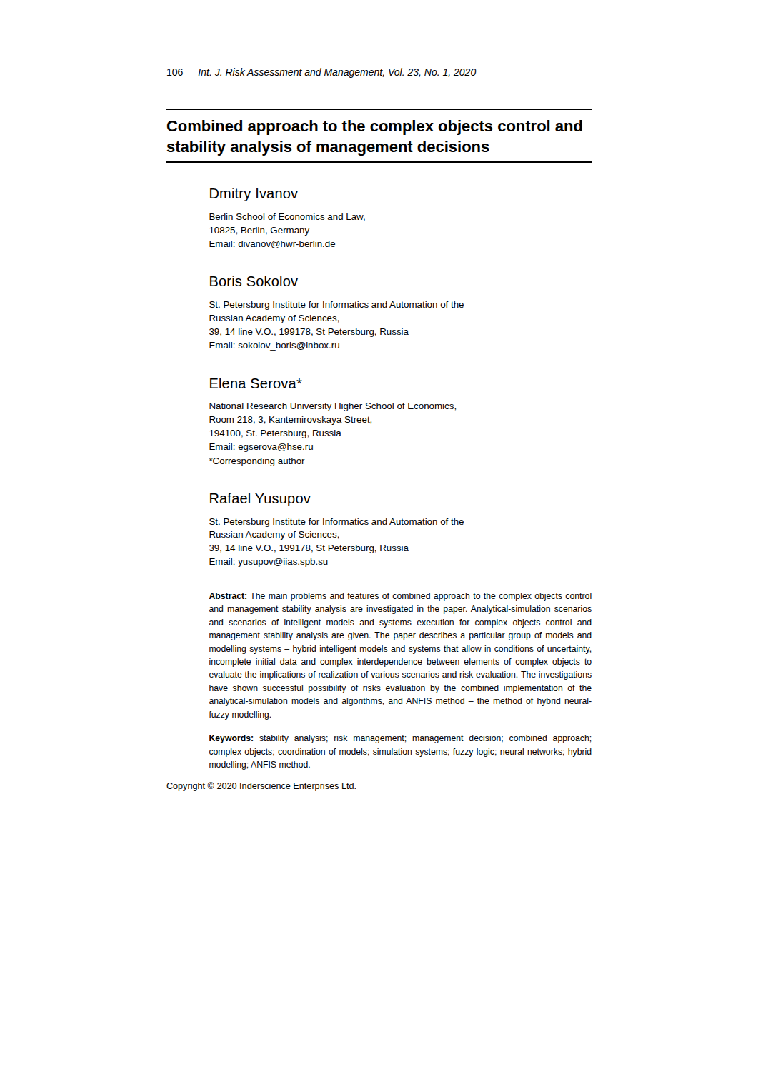106 Int. J. Risk Assessment and Management, Vol. 23, No. 1, 2020
Combined approach to the complex objects control and stability analysis of management decisions
Dmitry Ivanov
Berlin School of Economics and Law,
10825, Berlin, Germany
Email: divanov@hwr-berlin.de
Boris Sokolov
St. Petersburg Institute for Informatics and Automation of the
Russian Academy of Sciences,
39, 14 line V.O., 199178, St Petersburg, Russia
Email: sokolov_boris@inbox.ru
Elena Serova*
National Research University Higher School of Economics,
Room 218, 3, Kantemirovskaya Street,
194100, St. Petersburg, Russia
Email: egserova@hse.ru
*Corresponding author
Rafael Yusupov
St. Petersburg Institute for Informatics and Automation of the
Russian Academy of Sciences,
39, 14 line V.O., 199178, St Petersburg, Russia
Email: yusupov@iias.spb.su
Abstract: The main problems and features of combined approach to the complex objects control and management stability analysis are investigated in the paper. Analytical-simulation scenarios and scenarios of intelligent models and systems execution for complex objects control and management stability analysis are given. The paper describes a particular group of models and modelling systems – hybrid intelligent models and systems that allow in conditions of uncertainty, incomplete initial data and complex interdependence between elements of complex objects to evaluate the implications of realization of various scenarios and risk evaluation. The investigations have shown successful possibility of risks evaluation by the combined implementation of the analytical-simulation models and algorithms, and ANFIS method – the method of hybrid neural-fuzzy modelling.
Keywords: stability analysis; risk management; management decision; combined approach; complex objects; coordination of models; simulation systems; fuzzy logic; neural networks; hybrid modelling; ANFIS method.
Copyright © 2020 Inderscience Enterprises Ltd.